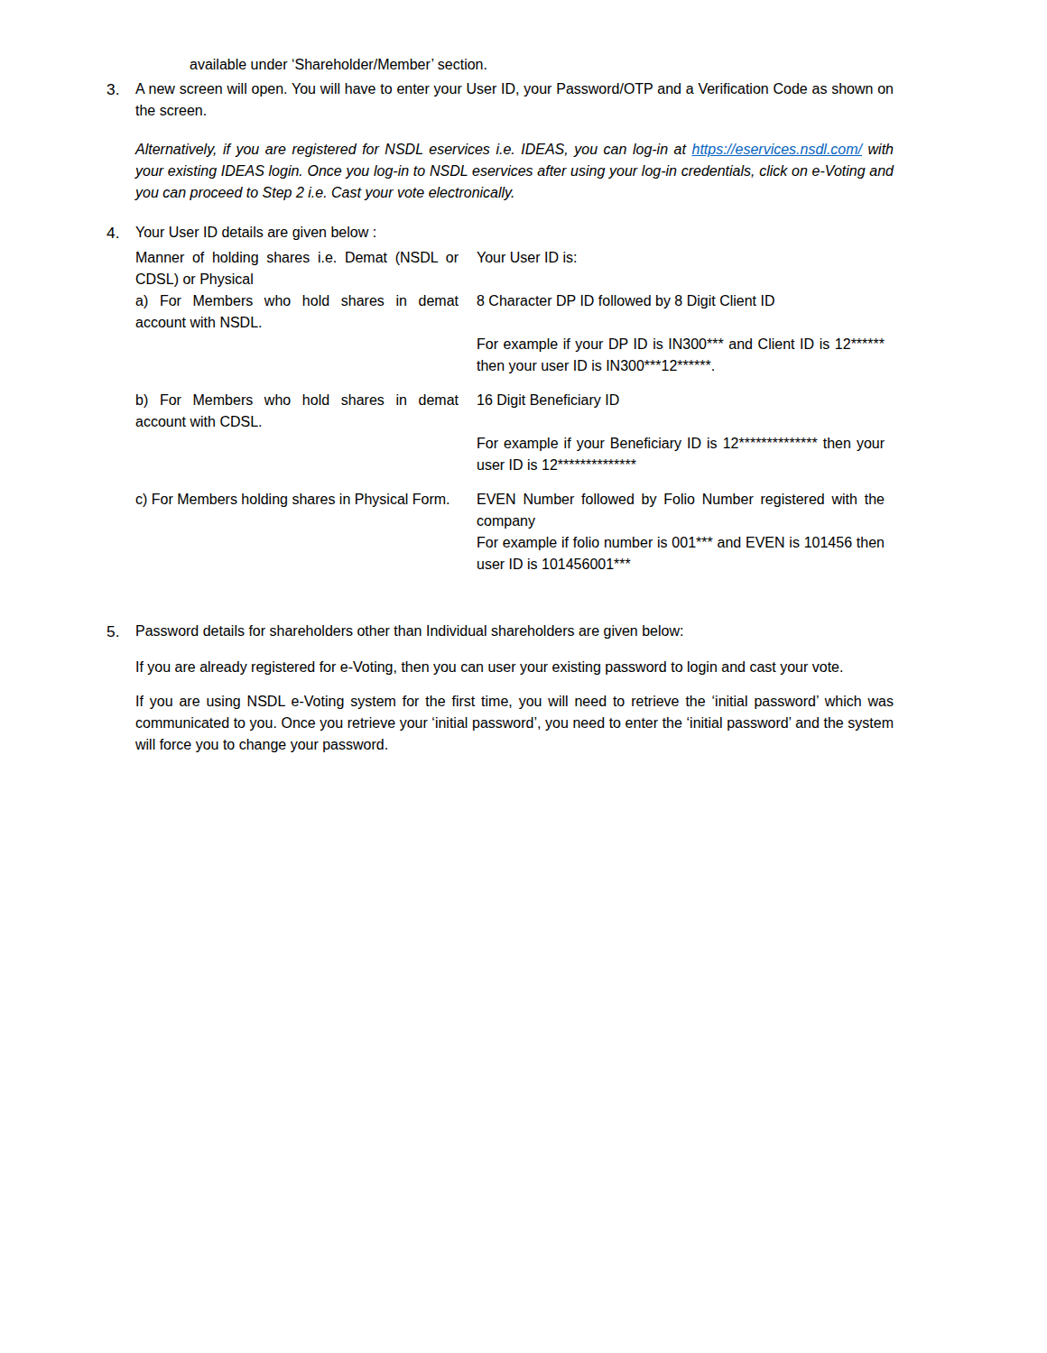available under ‘Shareholder/Member’ section.
A new screen will open. You will have to enter your User ID, your Password/OTP and a Verification Code as shown on the screen.
Alternatively, if you are registered for NSDL eservices i.e. IDEAS, you can log-in at https://eservices.nsdl.com/ with your existing IDEAS login. Once you log-in to NSDL eservices after using your log-in credentials, click on e-Voting and you can proceed to Step 2 i.e. Cast your vote electronically.
Your User ID details are given below :
| Manner of holding shares i.e. Demat (NSDL or CDSL) or Physical | Your User ID is: |
| a) For Members who hold shares in demat account with NSDL. | 8 Character DP ID followed by 8 Digit Client ID |
| | For example if your DP ID is IN300*** and Client ID is 12****** then your user ID is IN300***12******. |
| b) For Members who hold shares in demat account with CDSL. | 16 Digit Beneficiary ID |
| | For example if your Beneficiary ID is 12************** then your user ID is 12************** |
| c) For Members holding shares in Physical Form. | EVEN Number followed by Folio Number registered with the company |
| | For example if folio number is 001*** and EVEN is 101456 then user ID is 101456001*** |
Password details for shareholders other than Individual shareholders are given below:
If you are already registered for e-Voting, then you can user your existing password to login and cast your vote.
If you are using NSDL e-Voting system for the first time, you will need to retrieve the ‘initial password’ which was communicated to you. Once you retrieve your ‘initial password’, you need to enter the ‘initial password’ and the system will force you to change your password.